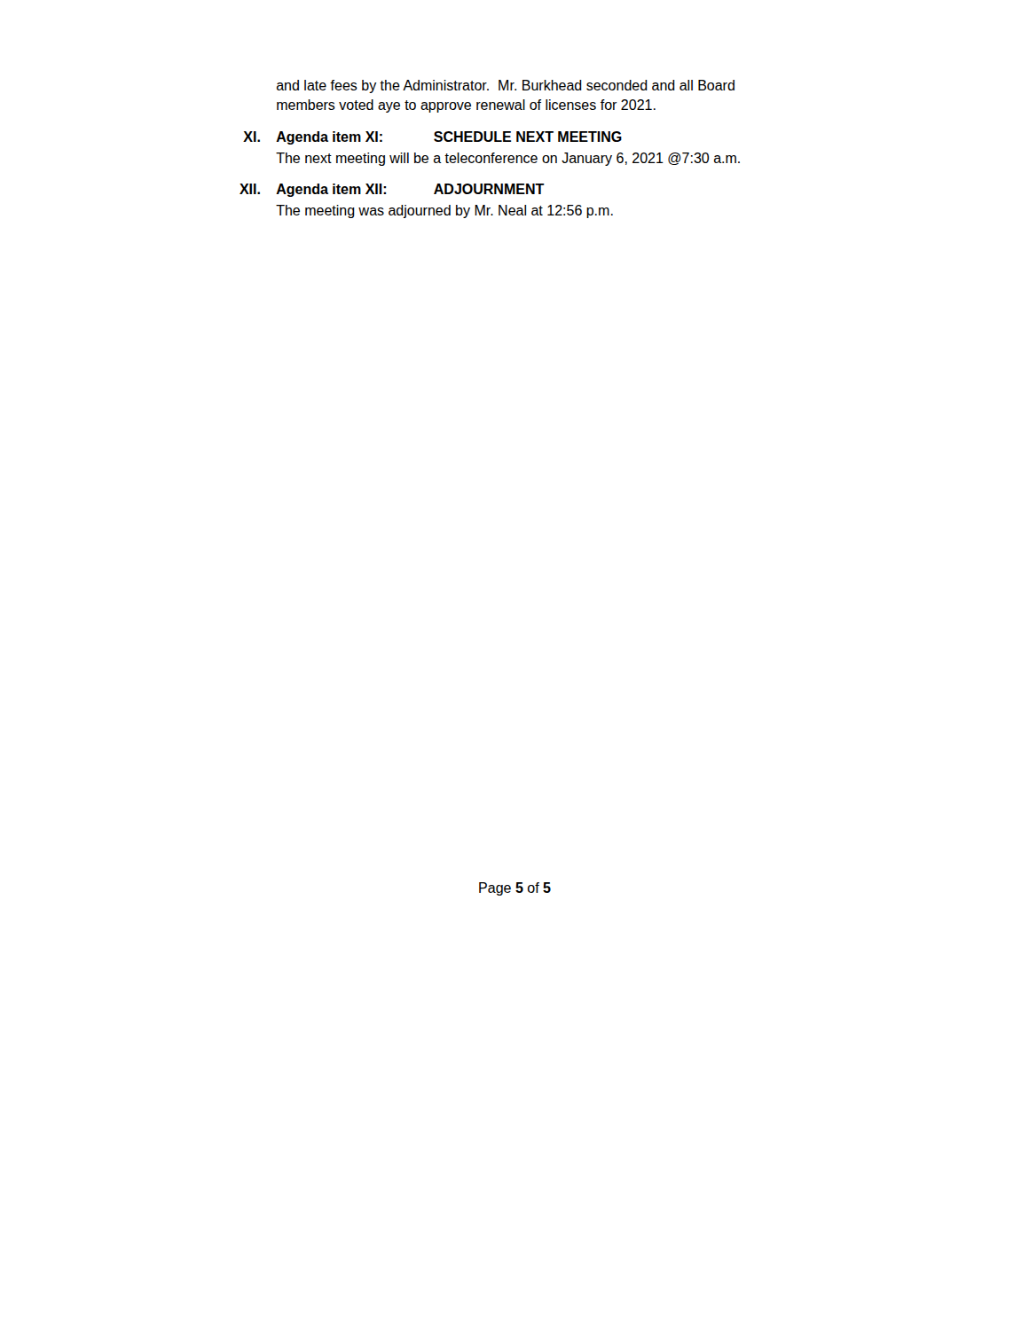and late fees by the Administrator. Mr. Burkhead seconded and all Board members voted aye to approve renewal of licenses for 2021.
XI.
Agenda item XI: SCHEDULE NEXT MEETING
The next meeting will be a teleconference on January 6, 2021 @7:30 a.m.
XII.
Agenda item XII: ADJOURNMENT
The meeting was adjourned by Mr. Neal at 12:56 p.m.
Page 5 of 5